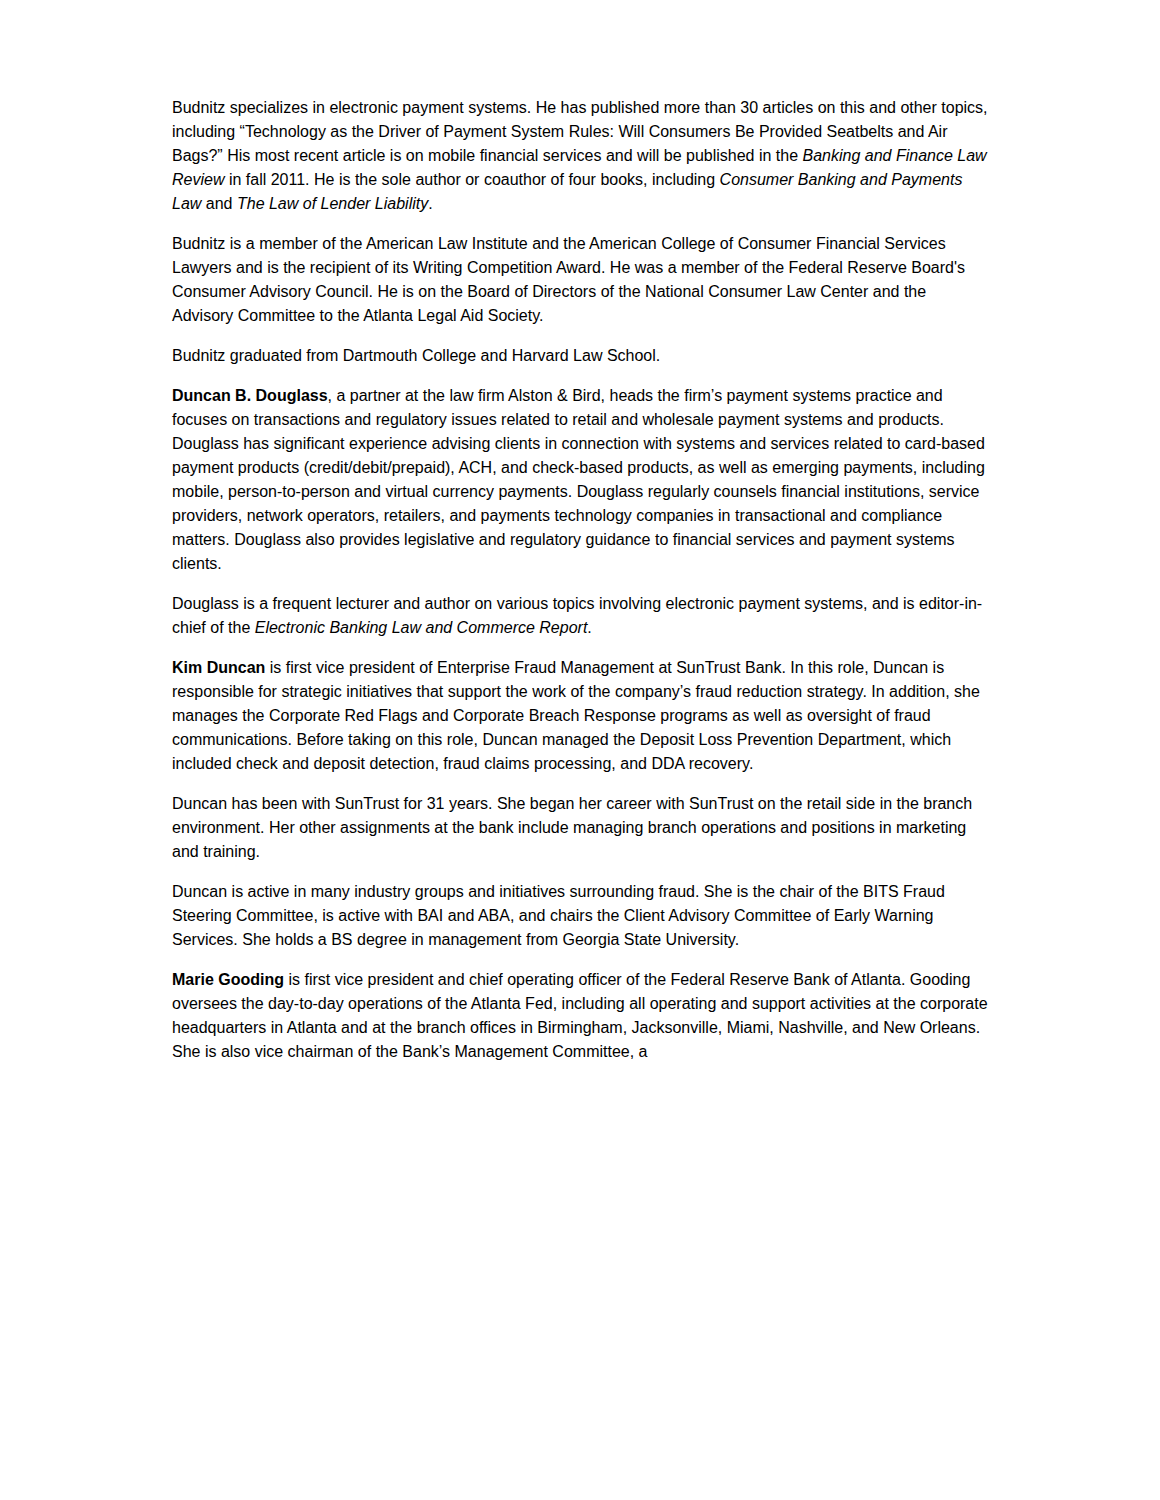Budnitz specializes in electronic payment systems. He has published more than 30 articles on this and other topics, including “Technology as the Driver of Payment System Rules: Will Consumers Be Provided Seatbelts and Air Bags?” His most recent article is on mobile financial services and will be published in the Banking and Finance Law Review in fall 2011. He is the sole author or coauthor of four books, including Consumer Banking and Payments Law and The Law of Lender Liability.
Budnitz is a member of the American Law Institute and the American College of Consumer Financial Services Lawyers and is the recipient of its Writing Competition Award. He was a member of the Federal Reserve Board's Consumer Advisory Council. He is on the Board of Directors of the National Consumer Law Center and the Advisory Committee to the Atlanta Legal Aid Society.
Budnitz graduated from Dartmouth College and Harvard Law School.
Duncan B. Douglass, a partner at the law firm Alston & Bird, heads the firm’s payment systems practice and focuses on transactions and regulatory issues related to retail and wholesale payment systems and products. Douglass has significant experience advising clients in connection with systems and services related to card-based payment products (credit/debit/prepaid), ACH, and check-based products, as well as emerging payments, including mobile, person-to-person and virtual currency payments. Douglass regularly counsels financial institutions, service providers, network operators, retailers, and payments technology companies in transactional and compliance matters. Douglass also provides legislative and regulatory guidance to financial services and payment systems clients.
Douglass is a frequent lecturer and author on various topics involving electronic payment systems, and is editor-in-chief of the Electronic Banking Law and Commerce Report.
Kim Duncan is first vice president of Enterprise Fraud Management at SunTrust Bank. In this role, Duncan is responsible for strategic initiatives that support the work of the company’s fraud reduction strategy. In addition, she manages the Corporate Red Flags and Corporate Breach Response programs as well as oversight of fraud communications. Before taking on this role, Duncan managed the Deposit Loss Prevention Department, which included check and deposit detection, fraud claims processing, and DDA recovery.
Duncan has been with SunTrust for 31 years. She began her career with SunTrust on the retail side in the branch environment. Her other assignments at the bank include managing branch operations and positions in marketing and training.
Duncan is active in many industry groups and initiatives surrounding fraud. She is the chair of the BITS Fraud Steering Committee, is active with BAI and ABA, and chairs the Client Advisory Committee of Early Warning Services. She holds a BS degree in management from Georgia State University.
Marie Gooding is first vice president and chief operating officer of the Federal Reserve Bank of Atlanta. Gooding oversees the day-to-day operations of the Atlanta Fed, including all operating and support activities at the corporate headquarters in Atlanta and at the branch offices in Birmingham, Jacksonville, Miami, Nashville, and New Orleans. She is also vice chairman of the Bank’s Management Committee, a